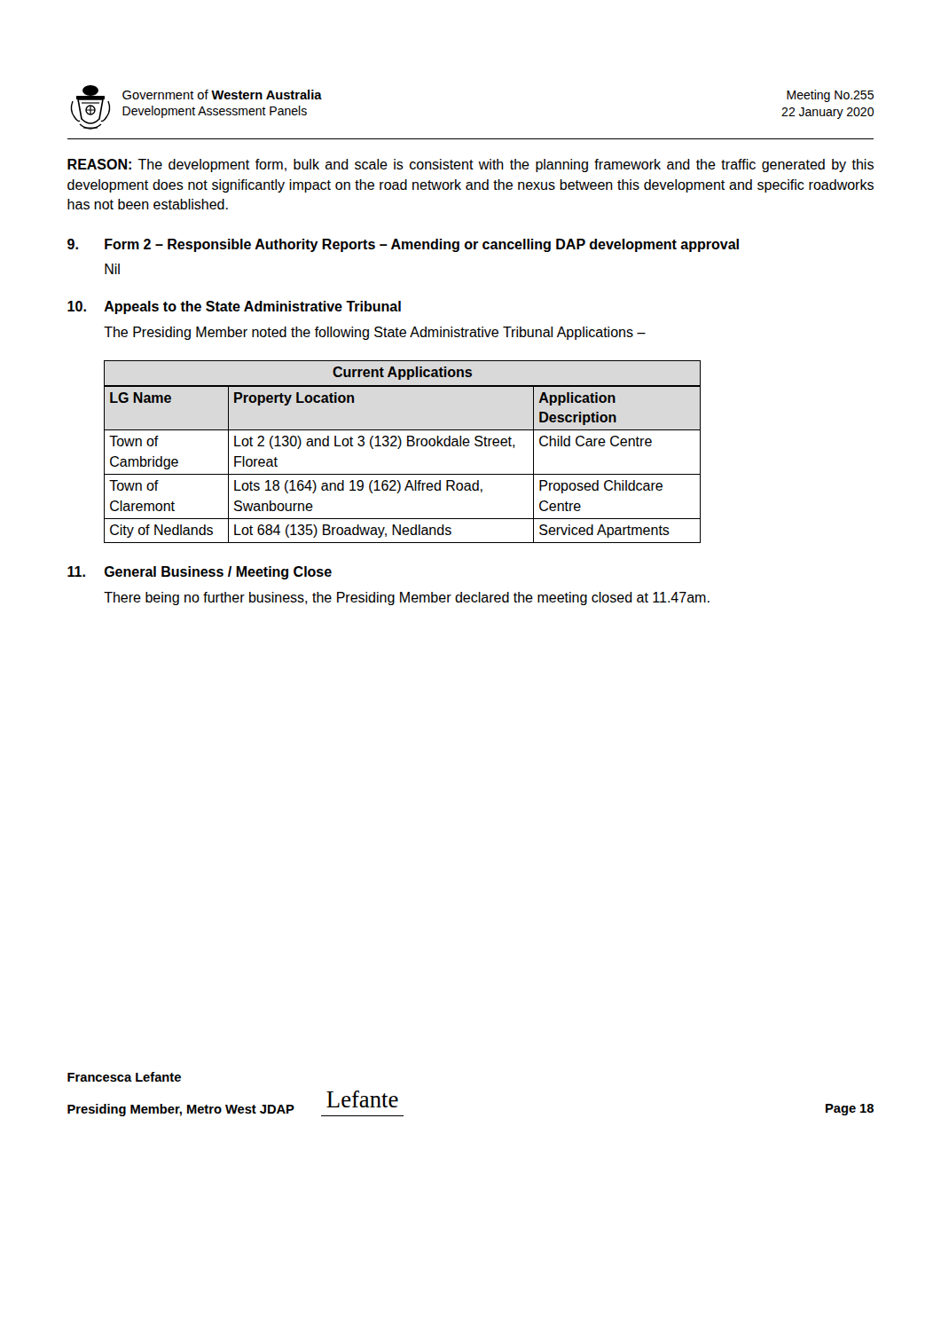Government of Western Australia
Development Assessment Panels
Meeting No.255
22 January 2020
REASON: The development form, bulk and scale is consistent with the planning framework and the traffic generated by this development does not significantly impact on the road network and the nexus between this development and specific roadworks has not been established.
9.
Form 2 – Responsible Authority Reports – Amending or cancelling DAP development approval
Nil
10.
Appeals to the State Administrative Tribunal
The Presiding Member noted the following State Administrative Tribunal Applications –
Current Applications
| LG Name | Property Location | Application Description |
| --- | --- | --- |
| Town of Cambridge | Lot 2 (130) and Lot 3 (132) Brookdale Street, Floreat | Child Care Centre |
| Town of Claremont | Lots 18 (164) and 19 (162) Alfred Road, Swanbourne | Proposed Childcare Centre |
| City of Nedlands | Lot 684 (135) Broadway, Nedlands | Serviced Apartments |
11.
General Business / Meeting Close
There being no further business, the Presiding Member declared the meeting closed at 11.47am.
Francesca Lefante
Presiding Member, Metro West JDAP Lefante
Page 18